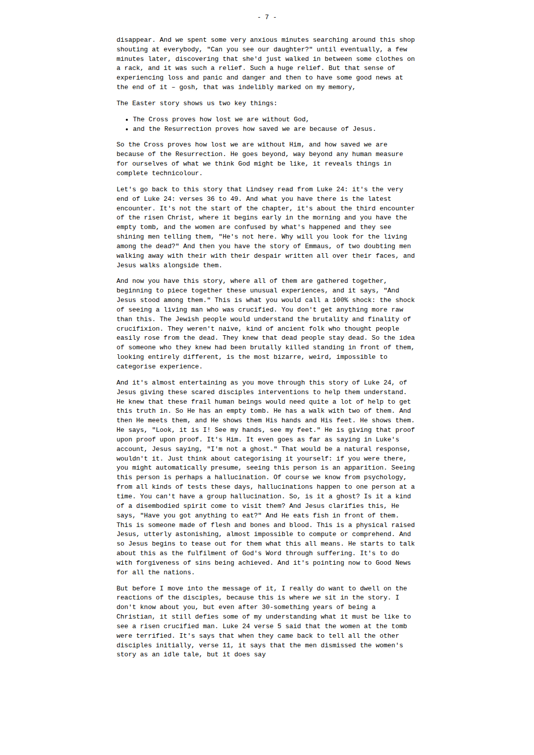- 7 -
disappear. And we spent some very anxious minutes searching around this shop shouting at everybody, "Can you see our daughter?" until eventually, a few minutes later, discovering that she'd just walked in between some clothes on a rack, and it was such a relief. Such a huge relief. But that sense of experiencing loss and panic and danger and then to have some good news at the end of it – gosh, that was indelibly marked on my memory,
The Easter story shows us two key things:
The Cross proves how lost we are without God,
and the Resurrection proves how saved we are because of Jesus.
So the Cross proves how lost we are without Him, and how saved we are because of the Resurrection. He goes beyond, way beyond any human measure for ourselves of what we think God might be like, it reveals things in complete technicolour.
Let's go back to this story that Lindsey read from Luke 24: it's the very end of Luke 24: verses 36 to 49. And what you have there is the latest encounter. It's not the start of the chapter, it's about the third encounter of the risen Christ, where it begins early in the morning and you have the empty tomb, and the women are confused by what's happened and they see shining men telling them, "He's not here. Why will you look for the living among the dead?" And then you have the story of Emmaus, of two doubting men walking away with their with their despair written all over their faces, and Jesus walks alongside them.
And now you have this story, where all of them are gathered together, beginning to piece together these unusual experiences, and it says, "And Jesus stood among them." This is what you would call a 100% shock: the shock of seeing a living man who was crucified. You don't get anything more raw than this. The Jewish people would understand the brutality and finality of crucifixion. They weren't naive, kind of ancient folk who thought people easily rose from the dead. They knew that dead people stay dead. So the idea of someone who they knew had been brutally killed standing in front of them, looking entirely different, is the most bizarre, weird, impossible to categorise experience.
And it's almost entertaining as you move through this story of Luke 24, of Jesus giving these scared disciples interventions to help them understand. He knew that these frail human beings would need quite a lot of help to get this truth in. So He has an empty tomb. He has a walk with two of them. And then He meets them, and He shows them His hands and His feet. He shows them. He says, "Look, it is I! See my hands, see my feet." He is giving that proof upon proof upon proof. It's Him. It even goes as far as saying in Luke's account, Jesus saying, "I'm not a ghost." That would be a natural response, wouldn't it. Just think about categorising it yourself: if you were there, you might automatically presume, seeing this person is an apparition. Seeing this person is perhaps a hallucination. Of course we know from psychology, from all kinds of tests these days, hallucinations happen to one person at a time. You can't have a group hallucination. So, is it a ghost? Is it a kind of a disembodied spirit come to visit them? And Jesus clarifies this, He says, "Have you got anything to eat?" And He eats fish in front of them. This is someone made of flesh and bones and blood. This is a physical raised Jesus, utterly astonishing, almost impossible to compute or comprehend. And so Jesus begins to tease out for them what this all means. He starts to talk about this as the fulfilment of God's Word through suffering. It's to do with forgiveness of sins being achieved. And it's pointing now to Good News for all the nations.
But before I move into the message of it, I really do want to dwell on the reactions of the disciples, because this is where we sit in the story. I don't know about you, but even after 30-something years of being a Christian, it still defies some of my understanding what it must be like to see a risen crucified man. Luke 24 verse 5 said that the women at the tomb were terrified. It's says that when they came back to tell all the other disciples initially, verse 11, it says that the men dismissed the women's story as an idle tale, but it does say